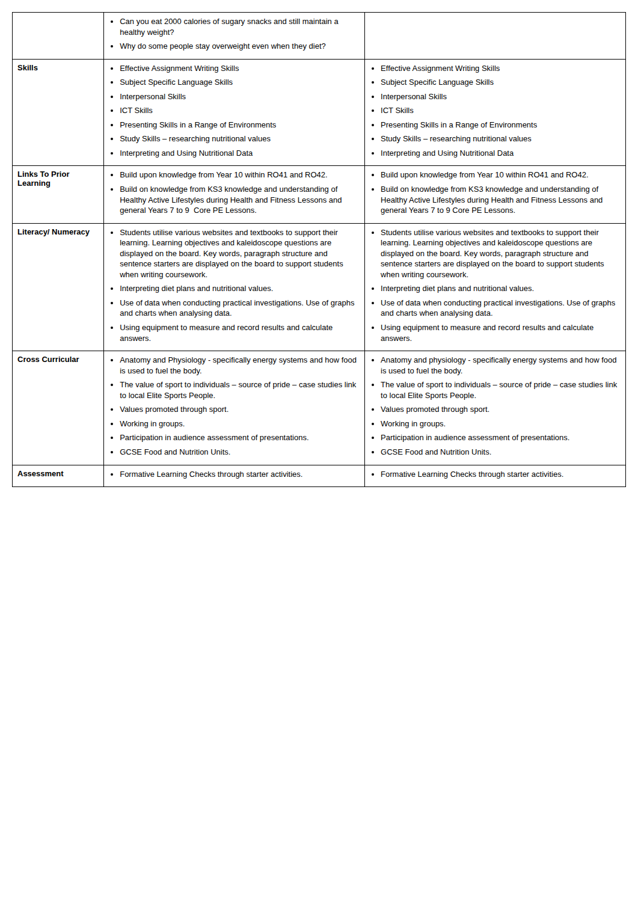| | Can you eat 2000 calories of sugary snacks and still maintain a healthy weight? Why do some people stay overweight even when they diet? | |
| Skills | Effective Assignment Writing Skills Subject Specific Language Skills Interpersonal Skills ICT Skills Presenting Skills in a Range of Environments Study Skills – researching nutritional values Interpreting and Using Nutritional Data | Effective Assignment Writing Skills Subject Specific Language Skills Interpersonal Skills ICT Skills Presenting Skills in a Range of Environments Study Skills – researching nutritional values Interpreting and Using Nutritional Data |
| Links To Prior Learning | Build upon knowledge from Year 10 within RO41 and RO42. Build on knowledge from KS3 knowledge and understanding of Healthy Active Lifestyles during Health and Fitness Lessons and general Years 7 to 9 Core PE Lessons. | Build upon knowledge from Year 10 within RO41 and RO42. Build on knowledge from KS3 knowledge and understanding of Healthy Active Lifestyles during Health and Fitness Lessons and general Years 7 to 9 Core PE Lessons. |
| Literacy/ Numeracy | Students utilise various websites and textbooks to support their learning. Learning objectives and kaleidoscope questions are displayed on the board. Key words, paragraph structure and sentence starters are displayed on the board to support students when writing coursework. Interpreting diet plans and nutritional values. Use of data when conducting practical investigations. Use of graphs and charts when analysing data. Using equipment to measure and record results and calculate answers. | Students utilise various websites and textbooks to support their learning. Learning objectives and kaleidoscope questions are displayed on the board. Key words, paragraph structure and sentence starters are displayed on the board to support students when writing coursework. Interpreting diet plans and nutritional values. Use of data when conducting practical investigations. Use of graphs and charts when analysing data. Using equipment to measure and record results and calculate answers. |
| Cross Curricular | Anatomy and Physiology - specifically energy systems and how food is used to fuel the body. The value of sport to individuals – source of pride – case studies link to local Elite Sports People. Values promoted through sport. Working in groups. Participation in audience assessment of presentations. GCSE Food and Nutrition Units. | Anatomy and physiology - specifically energy systems and how food is used to fuel the body. The value of sport to individuals – source of pride – case studies link to local Elite Sports People. Values promoted through sport. Working in groups. Participation in audience assessment of presentations. GCSE Food and Nutrition Units. |
| Assessment | Formative Learning Checks through starter activities. | Formative Learning Checks through starter activities. |